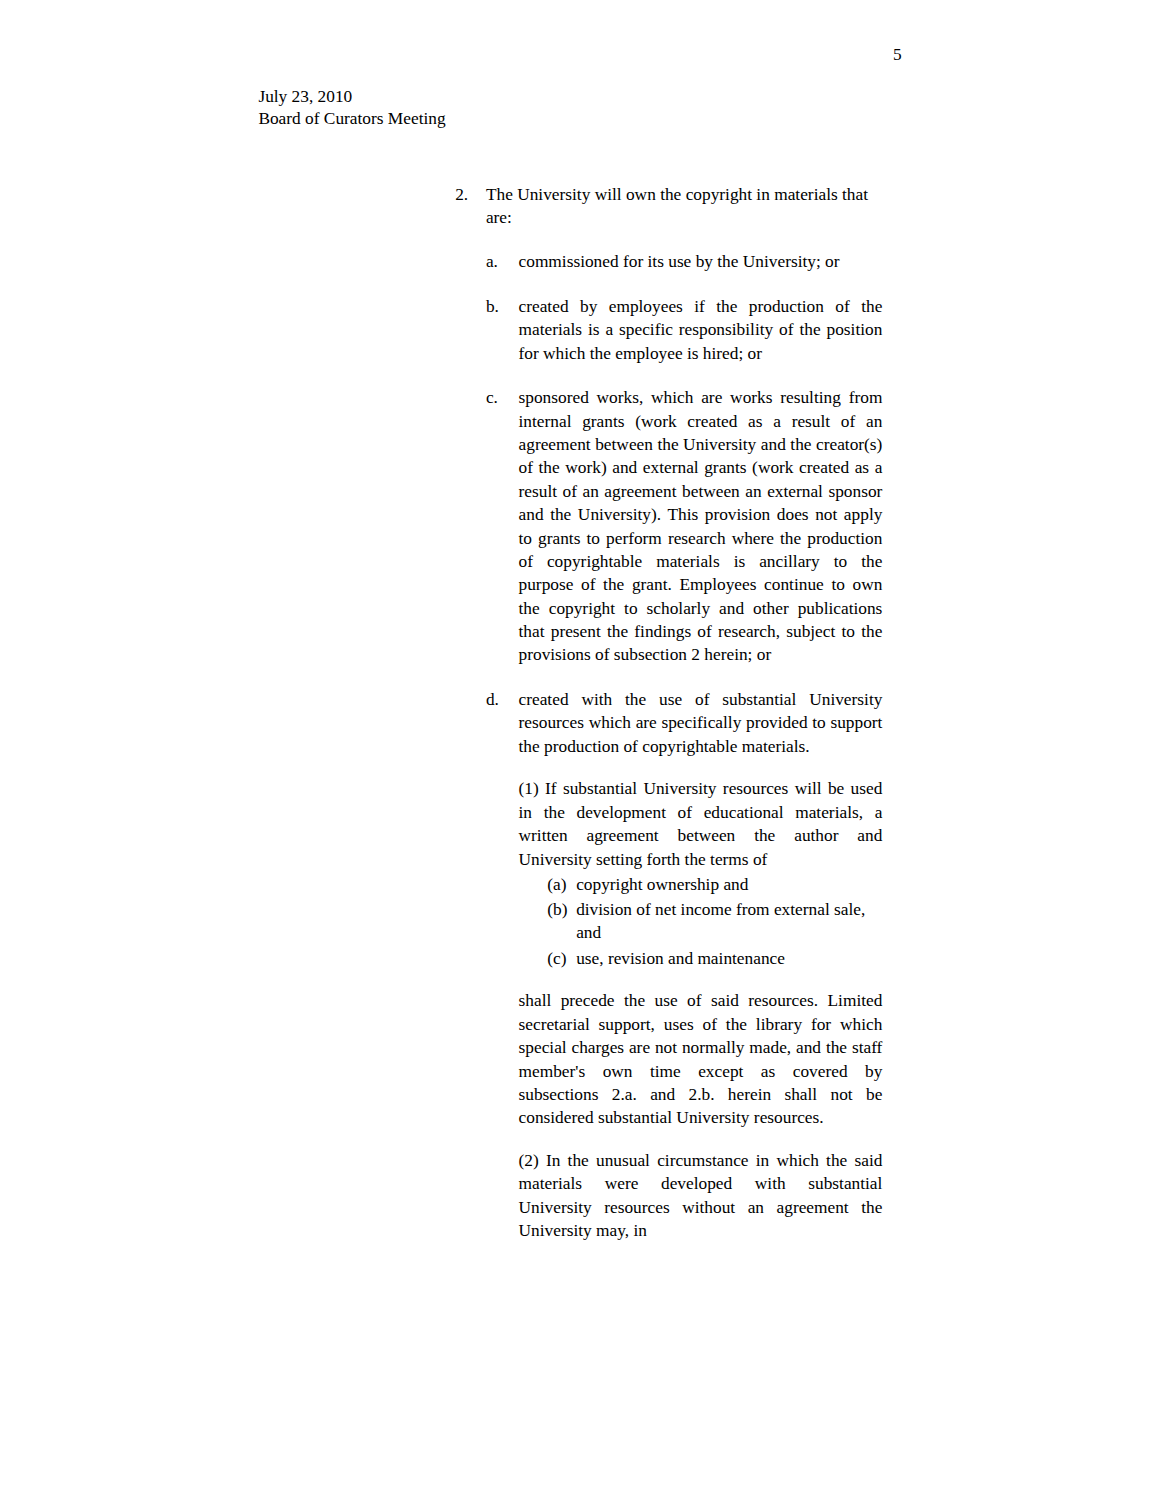5
July 23, 2010
Board of Curators Meeting
2.
The University will own the copyright in materials that are:
a.
commissioned for its use by the University; or
b.
created by employees if the production of the materials is a specific responsibility of the position for which the employee is hired; or
c.
sponsored works, which are works resulting from internal grants (work created as a result of an agreement between the University and the creator(s) of the work) and external grants (work created as a result of an agreement between an external sponsor and the University). This provision does not apply to grants to perform research where the production of copyrightable materials is ancillary to the purpose of the grant. Employees continue to own the copyright to scholarly and other publications that present the findings of research, subject to the provisions of subsection 2 herein; or
d.
created with the use of substantial University resources which are specifically provided to support the production of copyrightable materials.
(1) If substantial University resources will be used in the development of educational materials, a written agreement between the author and University setting forth the terms of
(a) copyright ownership and
(b) division of net income from external sale, and
(c) use, revision and maintenance
shall precede the use of said resources. Limited secretarial support, uses of the library for which special charges are not normally made, and the staff member's own time except as covered by subsections 2.a. and 2.b. herein shall not be considered substantial University resources.
(2) In the unusual circumstance in which the said materials were developed with substantial University resources without an agreement the University may, in